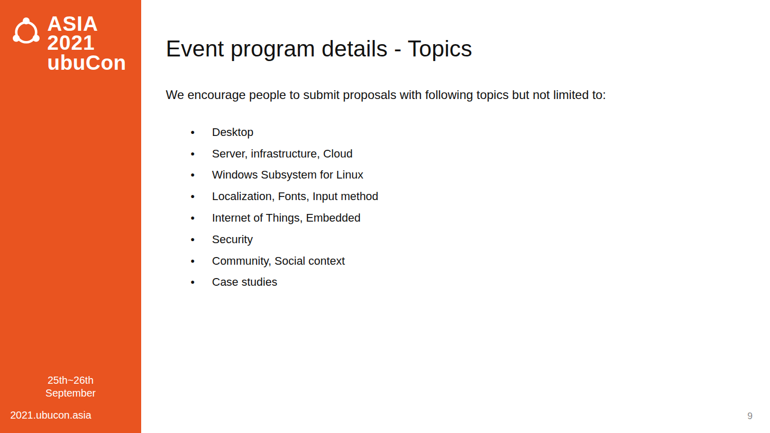ASIA 2021 ubuCon
25th~26th
September
2021.ubucon.asia
Event program details - Topics
We encourage people to submit proposals with following topics but not limited to:
Desktop
Server, infrastructure, Cloud
Windows Subsystem for Linux
Localization, Fonts, Input method
Internet of Things, Embedded
Security
Community, Social context
Case studies
9